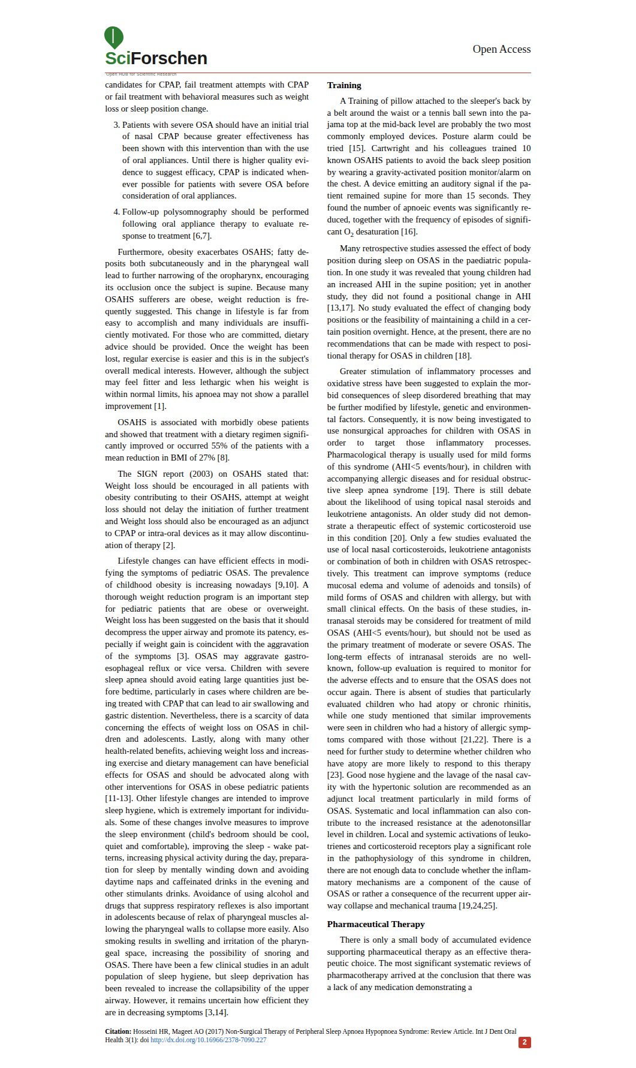Sci Forschen
Open HUB for Scientific Research
Open Access
candidates for CPAP, fail treatment attempts with CPAP or fail treatment with behavioral measures such as weight loss or sleep position change.
Patients with severe OSA should have an initial trial of nasal CPAP because greater effectiveness has been shown with this intervention than with the use of oral appliances. Until there is higher quality evidence to suggest efficacy, CPAP is indicated whenever possible for patients with severe OSA before consideration of oral appliances.
Follow-up polysomnography should be performed following oral appliance therapy to evaluate response to treatment [6,7].
Furthermore, obesity exacerbates OSAHS; fatty deposits both subcutaneously and in the pharyngeal wall lead to further narrowing of the oropharynx, encouraging its occlusion once the subject is supine. Because many OSAHS sufferers are obese, weight reduction is frequently suggested. This change in lifestyle is far from easy to accomplish and many individuals are insufficiently motivated. For those who are committed, dietary advice should be provided. Once the weight has been lost, regular exercise is easier and this is in the subject's overall medical interests. However, although the subject may feel fitter and less lethargic when his weight is within normal limits, his apnoea may not show a parallel improvement [1].
OSAHS is associated with morbidly obese patients and showed that treatment with a dietary regimen significantly improved or occurred 55% of the patients with a mean reduction in BMI of 27% [8].
The SIGN report (2003) on OSAHS stated that: Weight loss should be encouraged in all patients with obesity contributing to their OSAHS, attempt at weight loss should not delay the initiation of further treatment and Weight loss should also be encouraged as an adjunct to CPAP or intra-oral devices as it may allow discontinuation of therapy [2].
Lifestyle changes can have efficient effects in modifying the symptoms of pediatric OSAS. The prevalence of childhood obesity is increasing nowadays [9,10]. A thorough weight reduction program is an important step for pediatric patients that are obese or overweight. Weight loss has been suggested on the basis that it should decompress the upper airway and promote its patency, especially if weight gain is coincident with the aggravation of the symptoms [3]. OSAS may aggravate gastro- esophageal reflux or vice versa. Children with severe sleep apnea should avoid eating large quantities just before bedtime, particularly in cases where children are being treated with CPAP that can lead to air swallowing and gastric distention. Nevertheless, there is a scarcity of data concerning the effects of weight loss on OSAS in children and adolescents. Lastly, along with many other health-related benefits, achieving weight loss and increasing exercise and dietary management can have beneficial effects for OSAS and should be advocated along with other interventions for OSAS in obese pediatric patients [11-13]. Other lifestyle changes are intended to improve sleep hygiene, which is extremely important for individuals. Some of these changes involve measures to improve the sleep environment (child's bedroom should be cool, quiet and comfortable), improving the sleep - wake patterns, increasing physical activity during the day, preparation for sleep by mentally winding down and avoiding daytime naps and caffeinated drinks in the evening and other stimulants drinks. Avoidance of using alcohol and drugs that suppress respiratory reflexes is also important in adolescents because of relax of pharyngeal muscles allowing the pharyngeal walls to collapse more easily. Also smoking results in swelling and irritation of the pharyngeal space, increasing the possibility of snoring and OSAS. There have been a few clinical studies in an adult population of sleep hygiene, but sleep deprivation has been revealed to increase the collapsibility of the upper airway. However, it remains uncertain how efficient they are in decreasing symptoms [3,14].
Training
A Training of pillow attached to the sleeper's back by a belt around the waist or a tennis ball sewn into the pajama top at the mid-back level are probably the two most commonly employed devices. Posture alarm could be tried [15]. Cartwright and his colleagues trained 10 known OSAHS patients to avoid the back sleep position by wearing a gravity-activated position monitor/alarm on the chest. A device emitting an auditory signal if the patient remained supine for more than 15 seconds. They found the number of apnoeic events was significantly reduced, together with the frequency of episodes of significant O2 desaturation [16].
Many retrospective studies assessed the effect of body position during sleep on OSAS in the paediatric population. In one study it was revealed that young children had an increased AHI in the supine position; yet in another study, they did not found a positional change in AHI [13,17]. No study evaluated the effect of changing body positions or the feasibility of maintaining a child in a certain position overnight. Hence, at the present, there are no recommendations that can be made with respect to positional therapy for OSAS in children [18].
Greater stimulation of inflammatory processes and oxidative stress have been suggested to explain the morbid consequences of sleep disordered breathing that may be further modified by lifestyle, genetic and environmental factors. Consequently, it is now being investigated to use nonsurgical approaches for children with OSAS in order to target those inflammatory processes. Pharmacological therapy is usually used for mild forms of this syndrome (AHI<5 events/hour), in children with accompanying allergic diseases and for residual obstructive sleep apnea syndrome [19]. There is still debate about the likelihood of using topical nasal steroids and leukotriene antagonists. An older study did not demonstrate a therapeutic effect of systemic corticosteroid use in this condition [20]. Only a few studies evaluated the use of local nasal corticosteroids, leukotriene antagonists or combination of both in children with OSAS retrospectively. This treatment can improve symptoms (reduce mucosal edema and volume of adenoids and tonsils) of mild forms of OSAS and children with allergy, but with small clinical effects. On the basis of these studies, intranasal steroids may be considered for treatment of mild OSAS (AHI<5 events/hour), but should not be used as the primary treatment of moderate or severe OSAS. The long-term effects of intranasal steroids are no well-known, follow-up evaluation is required to monitor for the adverse effects and to ensure that the OSAS does not occur again. There is absent of studies that particularly evaluated children who had atopy or chronic rhinitis, while one study mentioned that similar improvements were seen in children who had a history of allergic symptoms compared with those without [21,22]. There is a need for further study to determine whether children who have atopy are more likely to respond to this therapy [23]. Good nose hygiene and the lavage of the nasal cavity with the hypertonic solution are recommended as an adjunct local treatment particularly in mild forms of OSAS. Systematic and local inflammation can also contribute to the increased resistance at the adenotonsillar level in children. Local and systemic activations of leukotrienes and corticosteroid receptors play a significant role in the pathophysiology of this syndrome in children, there are not enough data to conclude whether the inflammatory mechanisms are a component of the cause of OSAS or rather a consequence of the recurrent upper airway collapse and mechanical trauma [19,24,25].
Pharmaceutical Therapy
There is only a small body of accumulated evidence supporting pharmaceutical therapy as an effective therapeutic choice. The most significant systematic reviews of pharmacotherapy arrived at the conclusion that there was a lack of any medication demonstrating a
Citation: Hosseini HR, Mageet AO (2017) Non-Surgical Therapy of Peripheral Sleep Apnoea Hypopnoea Syndrome: Review Article. Int J Dent Oral Health 3(1): doi http://dx.doi.org/10.16966/2378-7090.227
2